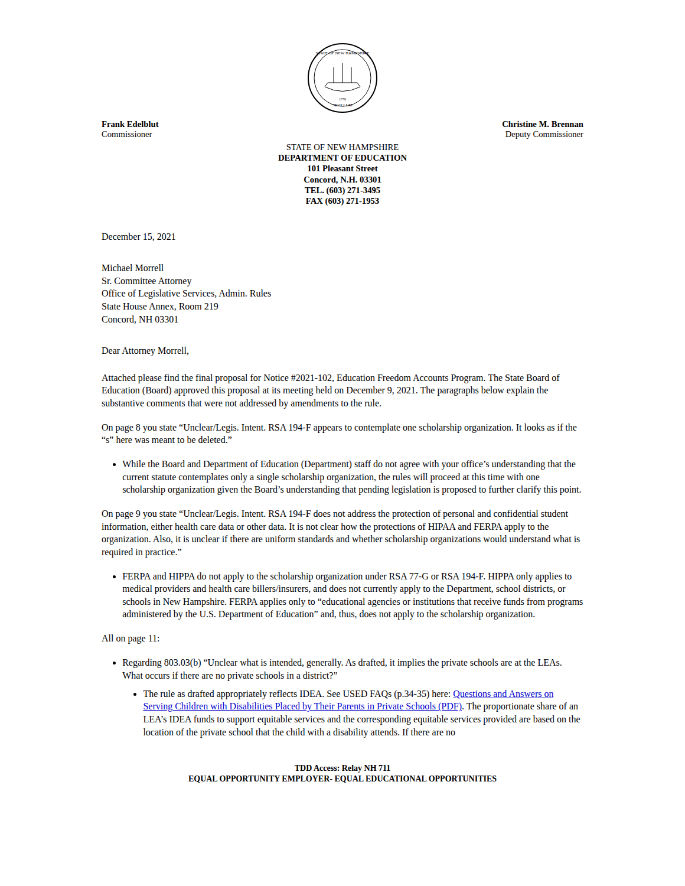Frank Edelblut
Commissioner
Christine M. Brennan
Deputy Commissioner
STATE OF NEW HAMPSHIRE
DEPARTMENT OF EDUCATION
101 Pleasant Street
Concord, N.H. 03301
TEL. (603) 271-3495
FAX (603) 271-1953
December 15, 2021
Michael Morrell
Sr. Committee Attorney
Office of Legislative Services, Admin. Rules
State House Annex, Room 219
Concord, NH 03301
Dear Attorney Morrell,
Attached please find the final proposal for Notice #2021-102, Education Freedom Accounts Program. The State Board of Education (Board) approved this proposal at its meeting held on December 9, 2021. The paragraphs below explain the substantive comments that were not addressed by amendments to the rule.
On page 8 you state “Unclear/Legis. Intent. RSA 194-F appears to contemplate one scholarship organization. It looks as if the “s” here was meant to be deleted.”
While the Board and Department of Education (Department) staff do not agree with your office’s understanding that the current statute contemplates only a single scholarship organization, the rules will proceed at this time with one scholarship organization given the Board’s understanding that pending legislation is proposed to further clarify this point.
On page 9 you state “Unclear/Legis. Intent. RSA 194-F does not address the protection of personal and confidential student information, either health care data or other data. It is not clear how the protections of HIPAA and FERPA apply to the organization. Also, it is unclear if there are uniform standards and whether scholarship organizations would understand what is required in practice.”
FERPA and HIPPA do not apply to the scholarship organization under RSA 77-G or RSA 194-F. HIPPA only applies to medical providers and health care billers/insurers, and does not currently apply to the Department, school districts, or schools in New Hampshire. FERPA applies only to “educational agencies or institutions that receive funds from programs administered by the U.S. Department of Education” and, thus, does not apply to the scholarship organization.
All on page 11:
Regarding 803.03(b) “Unclear what is intended, generally. As drafted, it implies the private schools are at the LEAs. What occurs if there are no private schools in a district?”
The rule as drafted appropriately reflects IDEA. See USED FAQs (p.34-35) here: Questions and Answers on Serving Children with Disabilities Placed by Their Parents in Private Schools (PDF). The proportionate share of an LEA’s IDEA funds to support equitable services and the corresponding equitable services provided are based on the location of the private school that the child with a disability attends. If there are no
TDD Access: Relay NH 711
EQUAL OPPORTUNITY EMPLOYER- EQUAL EDUCATIONAL OPPORTUNITIES